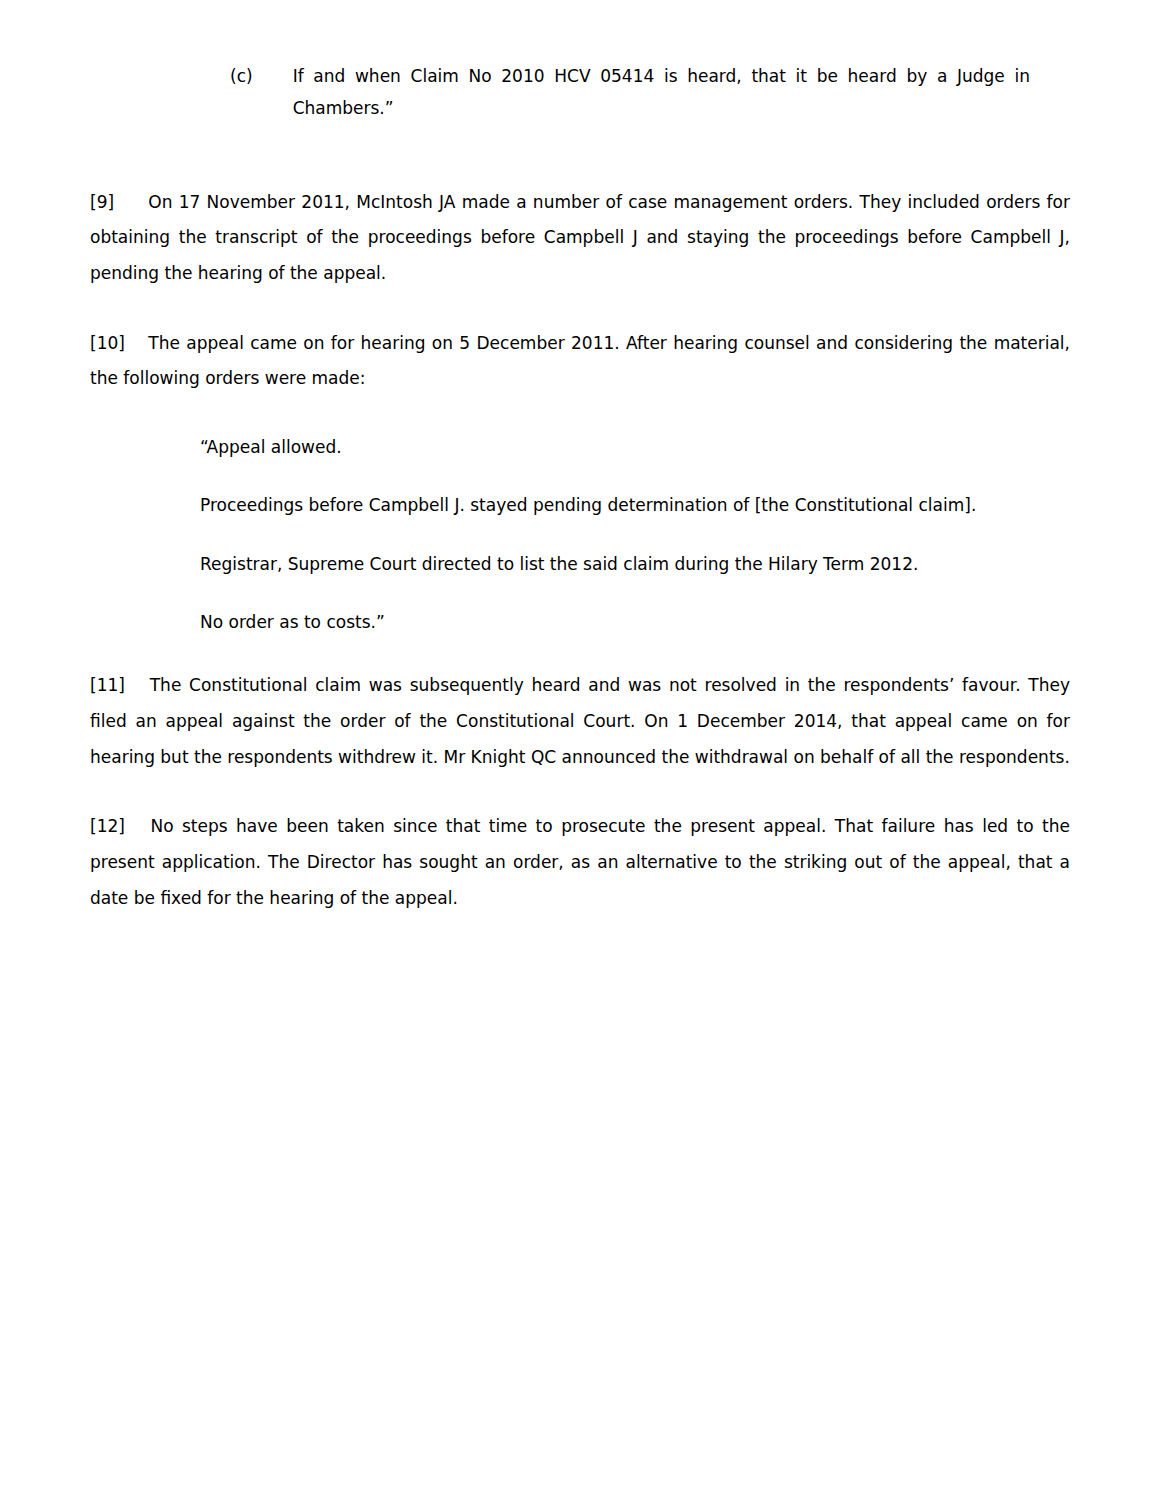(c) If and when Claim No 2010 HCV 05414 is heard, that it be heard by a Judge in Chambers.”
[9] On 17 November 2011, McIntosh JA made a number of case management orders. They included orders for obtaining the transcript of the proceedings before Campbell J and staying the proceedings before Campbell J, pending the hearing of the appeal.
[10] The appeal came on for hearing on 5 December 2011. After hearing counsel and considering the material, the following orders were made:
“Appeal allowed.
Proceedings before Campbell J. stayed pending determination of [the Constitutional claim].
Registrar, Supreme Court directed to list the said claim during the Hilary Term 2012.
No order as to costs.”
[11] The Constitutional claim was subsequently heard and was not resolved in the respondents’ favour. They filed an appeal against the order of the Constitutional Court. On 1 December 2014, that appeal came on for hearing but the respondents withdrew it. Mr Knight QC announced the withdrawal on behalf of all the respondents.
[12] No steps have been taken since that time to prosecute the present appeal. That failure has led to the present application. The Director has sought an order, as an alternative to the striking out of the appeal, that a date be fixed for the hearing of the appeal.